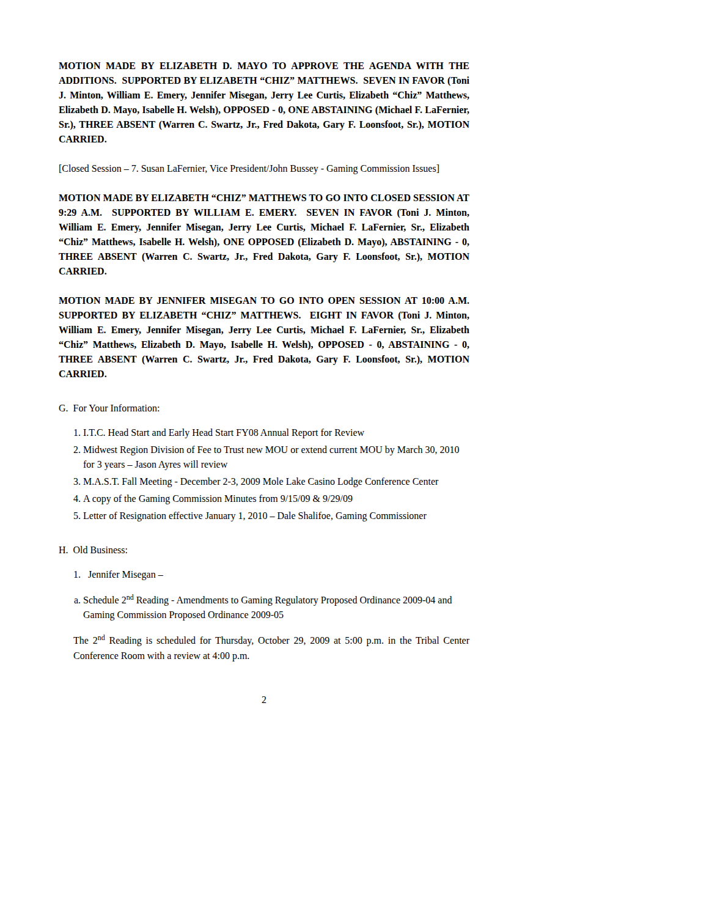MOTION MADE BY ELIZABETH D. MAYO TO APPROVE THE AGENDA WITH THE ADDITIONS. SUPPORTED BY ELIZABETH “CHIZ” MATTHEWS. SEVEN IN FAVOR (Toni J. Minton, William E. Emery, Jennifer Misegan, Jerry Lee Curtis, Elizabeth “Chiz” Matthews, Elizabeth D. Mayo, Isabelle H. Welsh), OPPOSED - 0, ONE ABSTAINING (Michael F. LaFernier, Sr.), THREE ABSENT (Warren C. Swartz, Jr., Fred Dakota, Gary F. Loonsfoot, Sr.), MOTION CARRIED.
[Closed Session – 7. Susan LaFernier, Vice President/John Bussey - Gaming Commission Issues]
MOTION MADE BY ELIZABETH “CHIZ” MATTHEWS TO GO INTO CLOSED SESSION AT 9:29 A.M. SUPPORTED BY WILLIAM E. EMERY. SEVEN IN FAVOR (Toni J. Minton, William E. Emery, Jennifer Misegan, Jerry Lee Curtis, Michael F. LaFernier, Sr., Elizabeth “Chiz” Matthews, Isabelle H. Welsh), ONE OPPOSED (Elizabeth D. Mayo), ABSTAINING - 0, THREE ABSENT (Warren C. Swartz, Jr., Fred Dakota, Gary F. Loonsfoot, Sr.), MOTION CARRIED.
MOTION MADE BY JENNIFER MISEGAN TO GO INTO OPEN SESSION AT 10:00 A.M. SUPPORTED BY ELIZABETH “CHIZ” MATTHEWS. EIGHT IN FAVOR (Toni J. Minton, William E. Emery, Jennifer Misegan, Jerry Lee Curtis, Michael F. LaFernier, Sr., Elizabeth “Chiz” Matthews, Elizabeth D. Mayo, Isabelle H. Welsh), OPPOSED - 0, ABSTAINING - 0, THREE ABSENT (Warren C. Swartz, Jr., Fred Dakota, Gary F. Loonsfoot, Sr.), MOTION CARRIED.
G. For Your Information:
I.T.C. Head Start and Early Head Start FY08 Annual Report for Review
Midwest Region Division of Fee to Trust new MOU or extend current MOU by March 30, 2010 for 3 years – Jason Ayres will review
M.A.S.T. Fall Meeting - December 2-3, 2009 Mole Lake Casino Lodge Conference Center
A copy of the Gaming Commission Minutes from 9/15/09 & 9/29/09
Letter of Resignation effective January 1, 2010 – Dale Shalifoe, Gaming Commissioner
H. Old Business:
1. Jennifer Misegan –
Schedule 2nd Reading - Amendments to Gaming Regulatory Proposed Ordinance 2009-04 and Gaming Commission Proposed Ordinance 2009-05
The 2nd Reading is scheduled for Thursday, October 29, 2009 at 5:00 p.m. in the Tribal Center Conference Room with a review at 4:00 p.m.
2